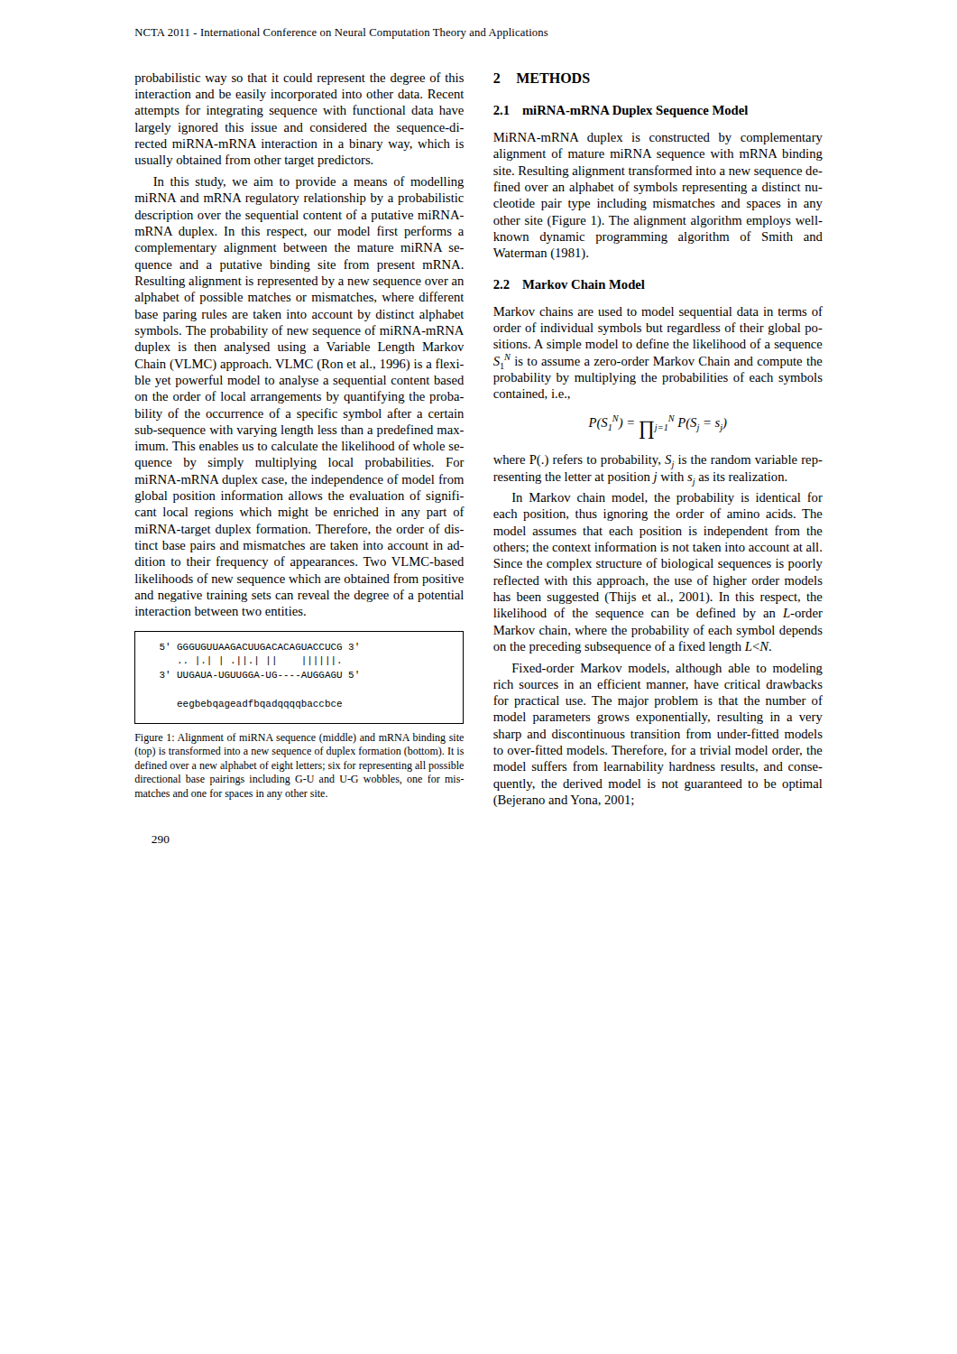NCTA 2011 - International Conference on Neural Computation Theory and Applications
probabilistic way so that it could represent the degree of this interaction and be easily incorporated into other data. Recent attempts for integrating sequence with functional data have largely ignored this issue and considered the sequence-directed miRNA-mRNA interaction in a binary way, which is usually obtained from other target predictors.
In this study, we aim to provide a means of modelling miRNA and mRNA regulatory relationship by a probabilistic description over the sequential content of a putative miRNA-mRNA duplex. In this respect, our model first performs a complementary alignment between the mature miRNA sequence and a putative binding site from present mRNA. Resulting alignment is represented by a new sequence over an alphabet of possible matches or mismatches, where different base paring rules are taken into account by distinct alphabet symbols. The probability of new sequence of miRNA-mRNA duplex is then analysed using a Variable Length Markov Chain (VLMC) approach. VLMC (Ron et al., 1996) is a flexible yet powerful model to analyse a sequential content based on the order of local arrangements by quantifying the probability of the occurrence of a specific symbol after a certain sub-sequence with varying length less than a predefined maximum. This enables us to calculate the likelihood of whole sequence by simply multiplying local probabilities. For miRNA-mRNA duplex case, the independence of model from global position information allows the evaluation of significant local regions which might be enriched in any part of miRNA-target duplex formation. Therefore, the order of distinct base pairs and mismatches are taken into account in addition to their frequency of appearances. Two VLMC-based likelihoods of new sequence which are obtained from positive and negative training sets can reveal the degree of a potential interaction between two entities.
5' GGGUGUUAAGACUUGACACAGUACCUCG 3' .. |.| | .||.| || ||||||. 3' UUGAUA-UGUUGGA-UG----AUGGAGU 5' eegbebqageadfbqadqqqqbaccbce
Figure 1: Alignment of miRNA sequence (middle) and mRNA binding site (top) is transformed into a new sequence of duplex formation (bottom). It is defined over a new alphabet of eight letters; six for representing all possible directional base pairings including G-U and U-G wobbles, one for mismatches and one for spaces in any other site.
290
2 METHODS
2.1 miRNA-mRNA Duplex Sequence Model
MiRNA-mRNA duplex is constructed by complementary alignment of mature miRNA sequence with mRNA binding site. Resulting alignment transformed into a new sequence defined over an alphabet of symbols representing a distinct nucleotide pair type including mismatches and spaces in any other site (Figure 1). The alignment algorithm employs well-known dynamic programming algorithm of Smith and Waterman (1981).
2.2 Markov Chain Model
Markov chains are used to model sequential data in terms of order of individual symbols but regardless of their global positions. A simple model to define the likelihood of a sequence S1N is to assume a zero-order Markov Chain and compute the probability by multiplying the probabilities of each symbols contained, i.e.,
P(S1N) = ∏j=1N P(Sj = sj)
where P(.) refers to probability, Sj is the random variable representing the letter at position j with sj as its realization.
In Markov chain model, the probability is identical for each position, thus ignoring the order of amino acids. The model assumes that each position is independent from the others; the context information is not taken into account at all. Since the complex structure of biological sequences is poorly reflected with this approach, the use of higher order models has been suggested (Thijs et al., 2001). In this respect, the likelihood of the sequence can be defined by an L-order Markov chain, where the probability of each symbol depends on the preceding subsequence of a fixed length L<N.
Fixed-order Markov models, although able to modeling rich sources in an efficient manner, have critical drawbacks for practical use. The major problem is that the number of model parameters grows exponentially, resulting in a very sharp and discontinuous transition from under-fitted models to over-fitted models. Therefore, for a trivial model order, the model suffers from learnability hardness results, and consequently, the derived model is not guaranteed to be optimal (Bejerano and Yona, 2001;